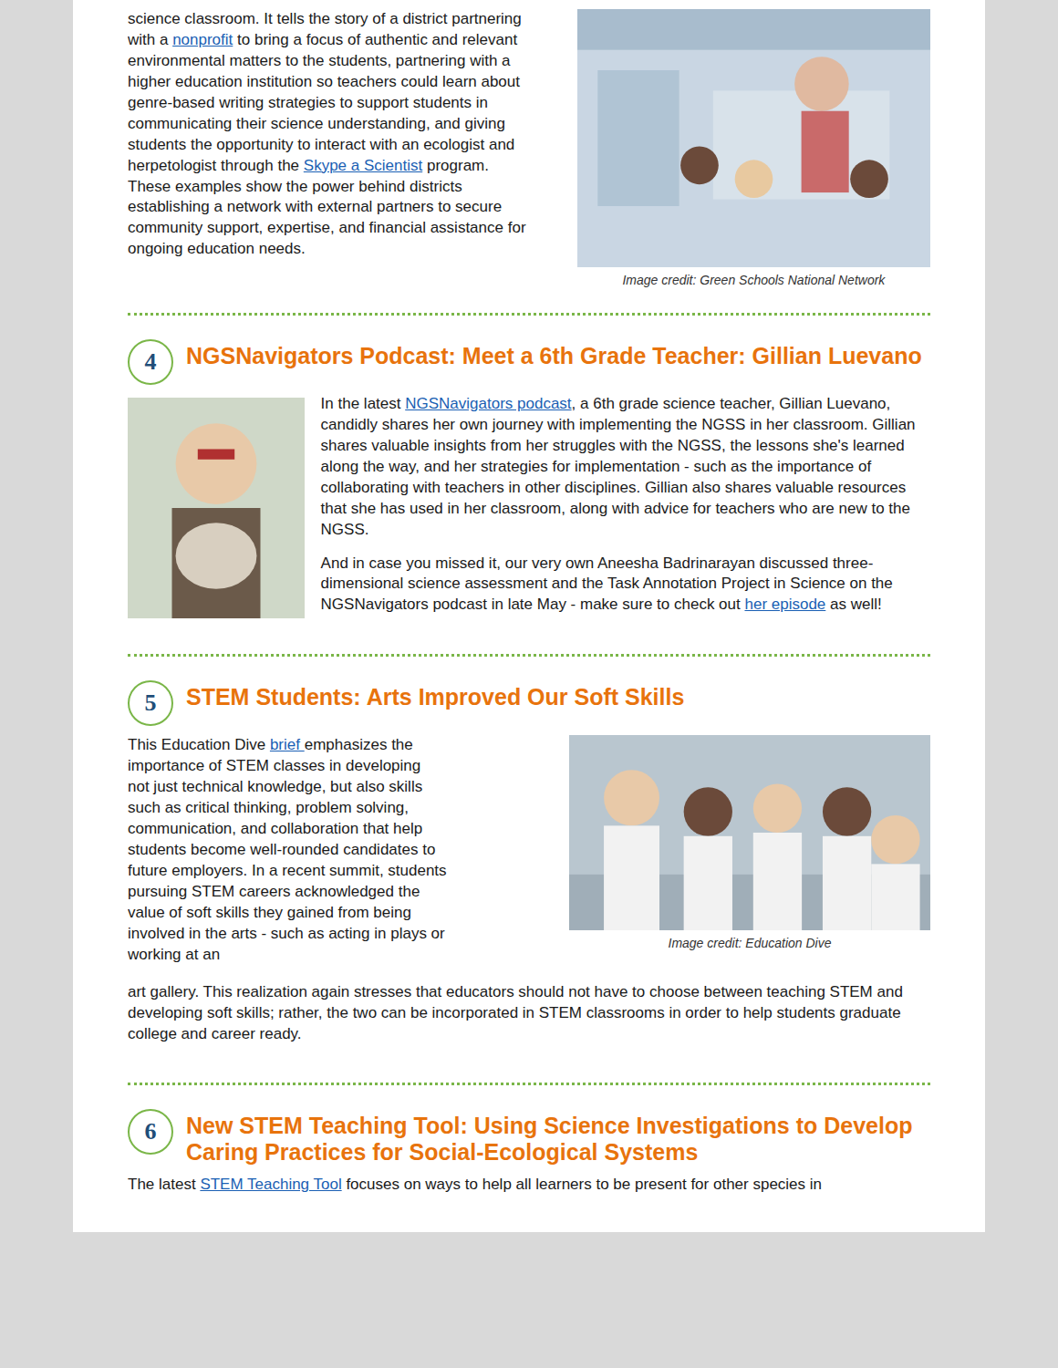Image credit: Green Schools National Network
science classroom. It tells the story of a district partnering with a nonprofit to bring a focus of authentic and relevant environmental matters to the students, partnering with a higher education institution so teachers could learn about genre-based writing strategies to support students in communicating their science understanding, and giving students the opportunity to interact with an ecologist and herpetologist through the Skype a Scientist program. These examples show the power behind districts establishing a network with external partners to secure community support, expertise, and financial assistance for ongoing education needs.
4
NGSNavigators Podcast: Meet a 6th Grade Teacher: Gillian Luevano
In the latest NGSNavigators podcast, a 6th grade science teacher, Gillian Luevano, candidly shares her own journey with implementing the NGSS in her classroom. Gillian shares valuable insights from her struggles with the NGSS, the lessons she's learned along the way, and her strategies for implementation - such as the importance of collaborating with teachers in other disciplines. Gillian also shares valuable resources that she has used in her classroom, along with advice for teachers who are new to the NGSS.
And in case you missed it, our very own Aneesha Badrinarayan discussed three-dimensional science assessment and the Task Annotation Project in Science on the NGSNavigators podcast in late May - make sure to check out her episode as well!
5
STEM Students: Arts Improved Our Soft Skills
Image credit: Education Dive
This Education Dive brief emphasizes the importance of STEM classes in developing not just technical knowledge, but also skills such as critical thinking, problem solving, communication, and collaboration that help students become well-rounded candidates to future employers. In a recent summit, students pursuing STEM careers acknowledged the value of soft skills they gained from being involved in the arts - such as acting in plays or working at an
art gallery. This realization again stresses that educators should not have to choose between teaching STEM and developing soft skills; rather, the two can be incorporated in STEM classrooms in order to help students graduate college and career ready.
6
New STEM Teaching Tool: Using Science Investigations to Develop Caring Practices for Social-Ecological Systems
The latest STEM Teaching Tool focuses on ways to help all learners to be present for other species in